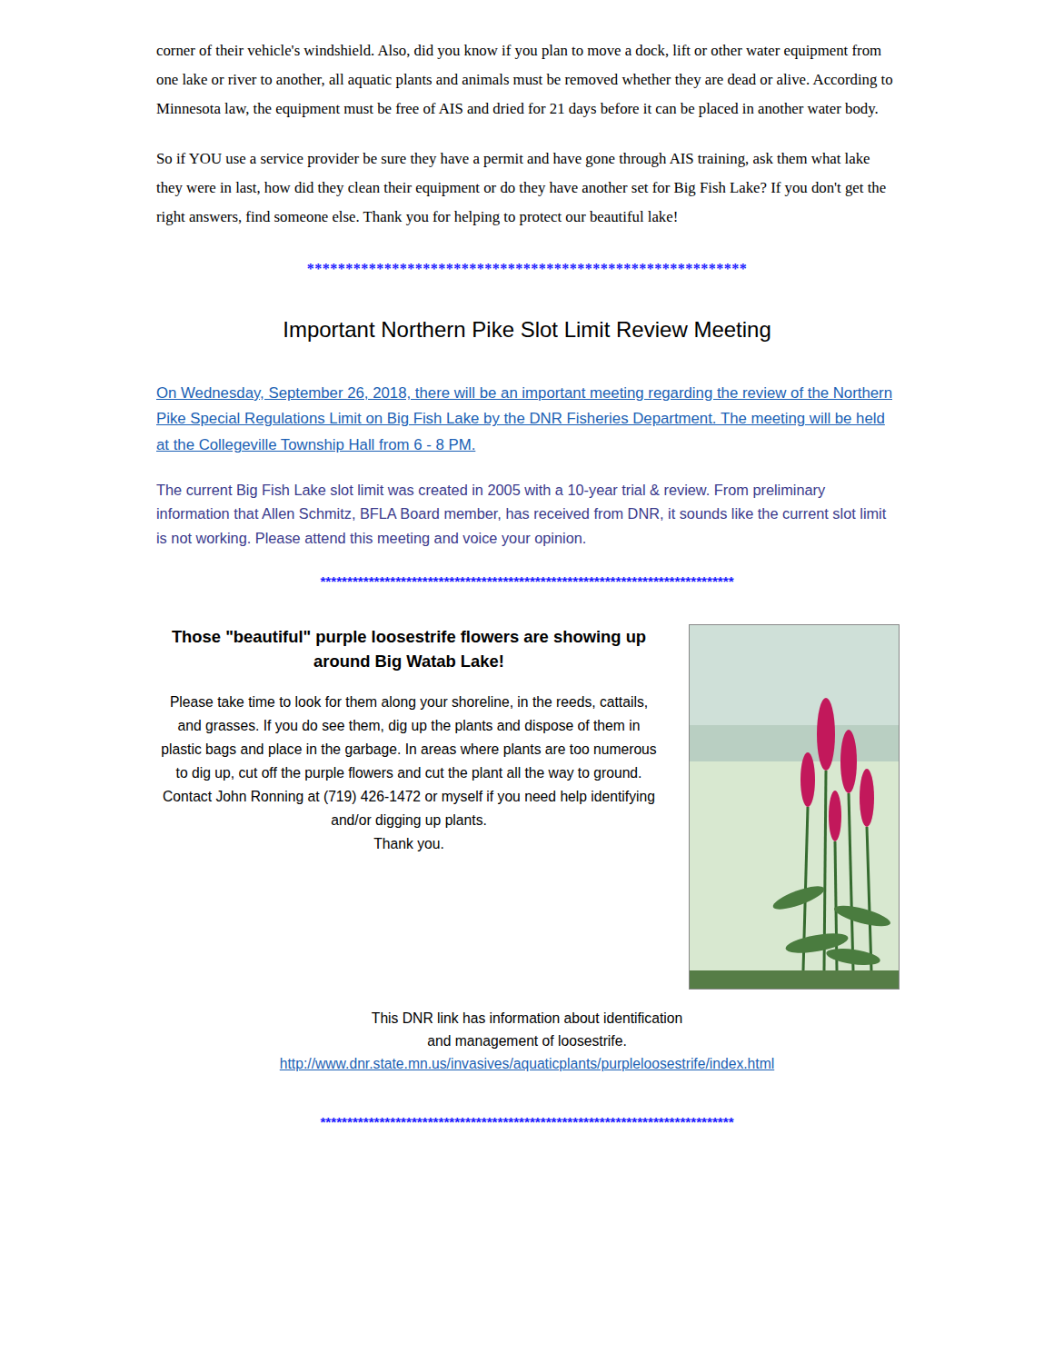corner of their vehicle's windshield. Also, did you know if you plan to move a dock, lift or other water equipment from one lake or river to another, all aquatic plants and animals must be removed whether they are dead or alive. According to Minnesota law, the equipment must be free of AIS and dried for 21 days before it can be placed in another water body.
So if YOU use a service provider be sure they have a permit and have gone through AIS training, ask them what lake they were in last, how did they clean their equipment or do they have another set for Big Fish Lake? If you don't get the right answers, find someone else. Thank you for helping to protect our beautiful lake!
*********************************************************
Important Northern Pike Slot Limit Review Meeting
On Wednesday, September 26, 2018, there will be an important meeting regarding the review of the Northern Pike Special Regulations Limit on Big Fish Lake by the DNR Fisheries Department. The meeting will be held at the Collegeville Township Hall from 6 - 8 PM.
The current Big Fish Lake slot limit was created in 2005 with a 10-year trial & review. From preliminary information that Allen Schmitz, BFLA Board member, has received from DNR, it sounds like the current slot limit is not working. Please attend this meeting and voice your opinion.
*****************************************************************************
Those "beautiful" purple loosestrife flowers are showing up
around Big Watab Lake!
Please take time to look for them along your shoreline, in the reeds, cattails, and grasses. If you do see them, dig up the plants and dispose of them in plastic bags and place in the garbage. In areas where plants are too numerous to dig up, cut off the purple flowers and cut the plant all the way to ground. Contact John Ronning at (719) 426-1472 or myself if you need help identifying and/or digging up plants.
Thank you.
This DNR link has information about identification
and management of loosestrife.
http://www.dnr.state.mn.us/invasives/aquaticplants/purpleloosestrife/index.html
*****************************************************************************